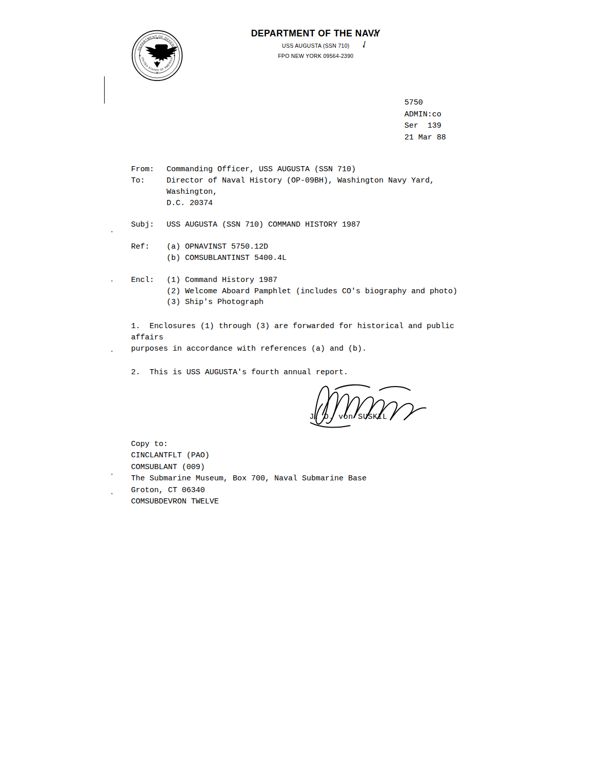· · · · ·
DEPARTMENT OF DEFENSE UNITED STATES OF AMERICA
DEPARTMENT OF THE NAVY✓
USS AUGUSTA (SSN 710)✓
FPO NEW YORK 09564-2390
5750 ADMIN:co Ser 139 21 Mar 88
| From: | Commanding Officer, USS AUGUSTA (SSN 710) |
| To: | Director of Naval History (OP‑09BH), Washington Navy Yard, Washington, D.C. 20374 |
| Subj: | USS AUGUSTA (SSN 710) COMMAND HISTORY 1987 |
| Ref: | (a) OPNAVINST 5750.12D (b) COMSUBLANTINST 5400.4L |
| Encl: | (1) Command History 1987 (2) Welcome Aboard Pamphlet (includes CO's biography and photo) (3) Ship's Photograph |
1. Enclosures (1) through (3) are forwarded for historical and public affairs
purposes in accordance with references (a) and (b).
2. This is USS AUGUSTA's fourth annual report.
J. D. von SUSKIL
Copy to:
CINCLANTFLT (PAO)
COMSUBLANT (009)
The Submarine Museum, Box 700, Naval Submarine Base
Groton, CT 06340
COMSUBDEVRON TWELVE